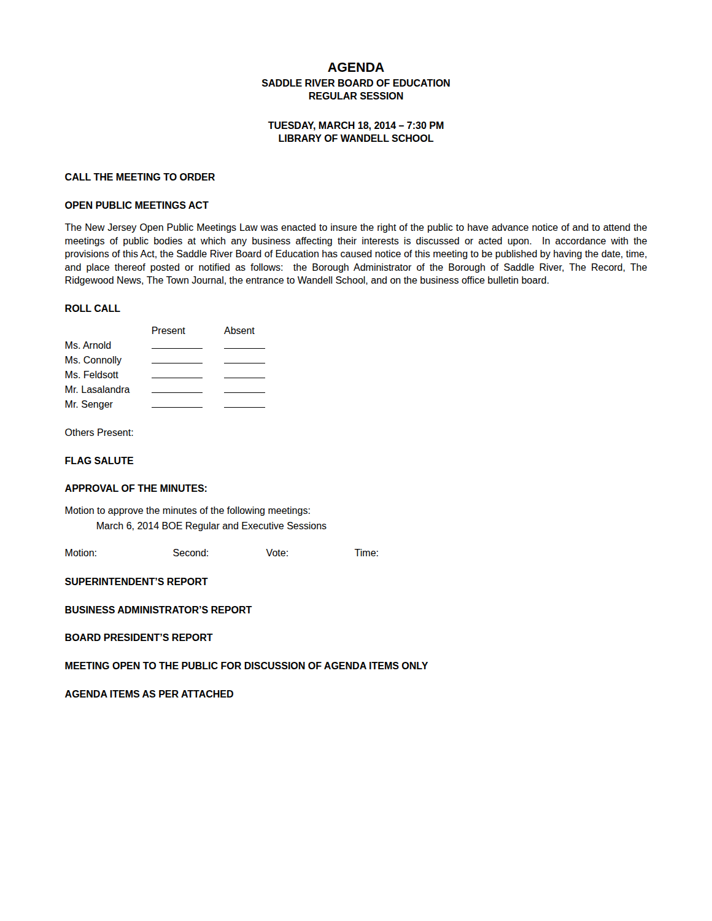AGENDA
SADDLE RIVER BOARD OF EDUCATION
REGULAR SESSION
TUESDAY, MARCH 18, 2014 – 7:30 PM
LIBRARY OF WANDELL SCHOOL
CALL THE MEETING TO ORDER
OPEN PUBLIC MEETINGS ACT
The New Jersey Open Public Meetings Law was enacted to insure the right of the public to have advance notice of and to attend the meetings of public bodies at which any business affecting their interests is discussed or acted upon. In accordance with the provisions of this Act, the Saddle River Board of Education has caused notice of this meeting to be published by having the date, time, and place thereof posted or notified as follows: the Borough Administrator of the Borough of Saddle River, The Record, The Ridgewood News, The Town Journal, the entrance to Wandell School, and on the business office bulletin board.
ROLL CALL
| | Present | Absent |
| --- | --- | --- |
| Ms. Arnold | | |
| Ms. Connolly | | |
| Ms. Feldsott | | |
| Mr. Lasalandra | | |
| Mr. Senger | | |
Others Present:
FLAG SALUTE
APPROVAL OF THE MINUTES:
Motion to approve the minutes of the following meetings:
March 6, 2014 BOE Regular and Executive Sessions
Motion: Second: Vote: Time:
SUPERINTENDENT’S REPORT
BUSINESS ADMINISTRATOR’S REPORT
BOARD PRESIDENT’S REPORT
MEETING OPEN TO THE PUBLIC FOR DISCUSSION OF AGENDA ITEMS ONLY
AGENDA ITEMS AS PER ATTACHED